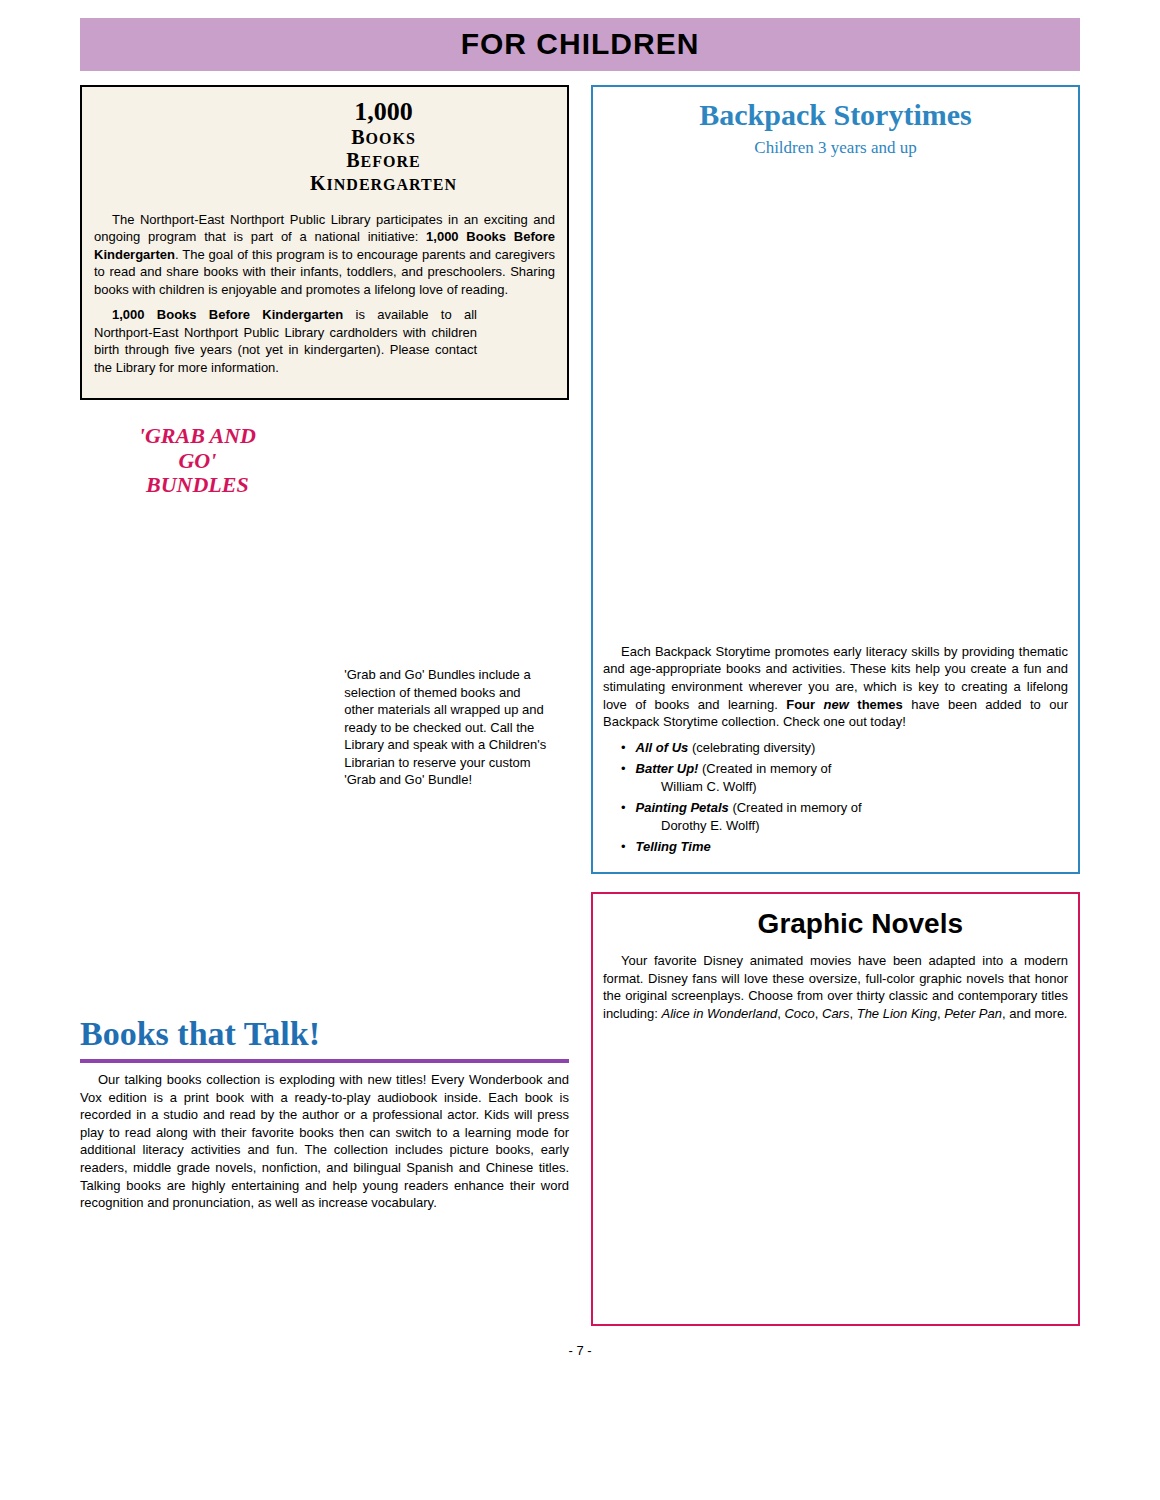FOR CHILDREN
1,000 BOOKS BEFORE KINDERGARTEN
The Northport-East Northport Public Library participates in an exciting and ongoing program that is part of a national initiative: 1,000 Books Before Kindergarten. The goal of this program is to encourage parents and caregivers to read and share books with their infants, toddlers, and preschoolers. Sharing books with children is enjoyable and promotes a lifelong love of reading.
1,000 Books Before Kindergarten is available to all Northport-East Northport Public Library cardholders with children birth through five years (not yet in kindergarten). Please contact the Library for more information.
'GRAB AND
GO'
BUNDLES
'Grab and Go' Bundles include a selection of themed books and other materials all wrapped up and ready to be checked out. Call the Library and speak with a Children's Librarian to reserve your custom 'Grab and Go' Bundle!
Books that Talk!
Our talking books collection is exploding with new titles! Every Wonderbook and Vox edition is a print book with a ready-to-play audiobook inside. Each book is recorded in a studio and read by the author or a professional actor. Kids will press play to read along with their favorite books then can switch to a learning mode for additional literacy activities and fun. The collection includes picture books, early readers, middle grade novels, nonfiction, and bilingual Spanish and Chinese titles. Talking books are highly entertaining and help young readers enhance their word recognition and pronunciation, as well as increase vocabulary.
Backpack Storytimes
Children 3 years and up
Each Backpack Storytime promotes early literacy skills by providing thematic and age-appropriate books and activities. These kits help you create a fun and stimulating environment wherever you are, which is key to creating a lifelong love of books and learning. Four new themes have been added to our Backpack Storytime collection. Check one out today!
All of Us (celebrating diversity)
Batter Up! (Created in memory of William C. Wolff)
Painting Petals (Created in memory of Dorothy E. Wolff)
Telling Time
Graphic Novels
Your favorite Disney animated movies have been adapted into a modern format. Disney fans will love these oversize, full-color graphic novels that honor the original screenplays. Choose from over thirty classic and contemporary titles including: Alice in Wonderland, Coco, Cars, The Lion King, Peter Pan, and more.
- 7 -